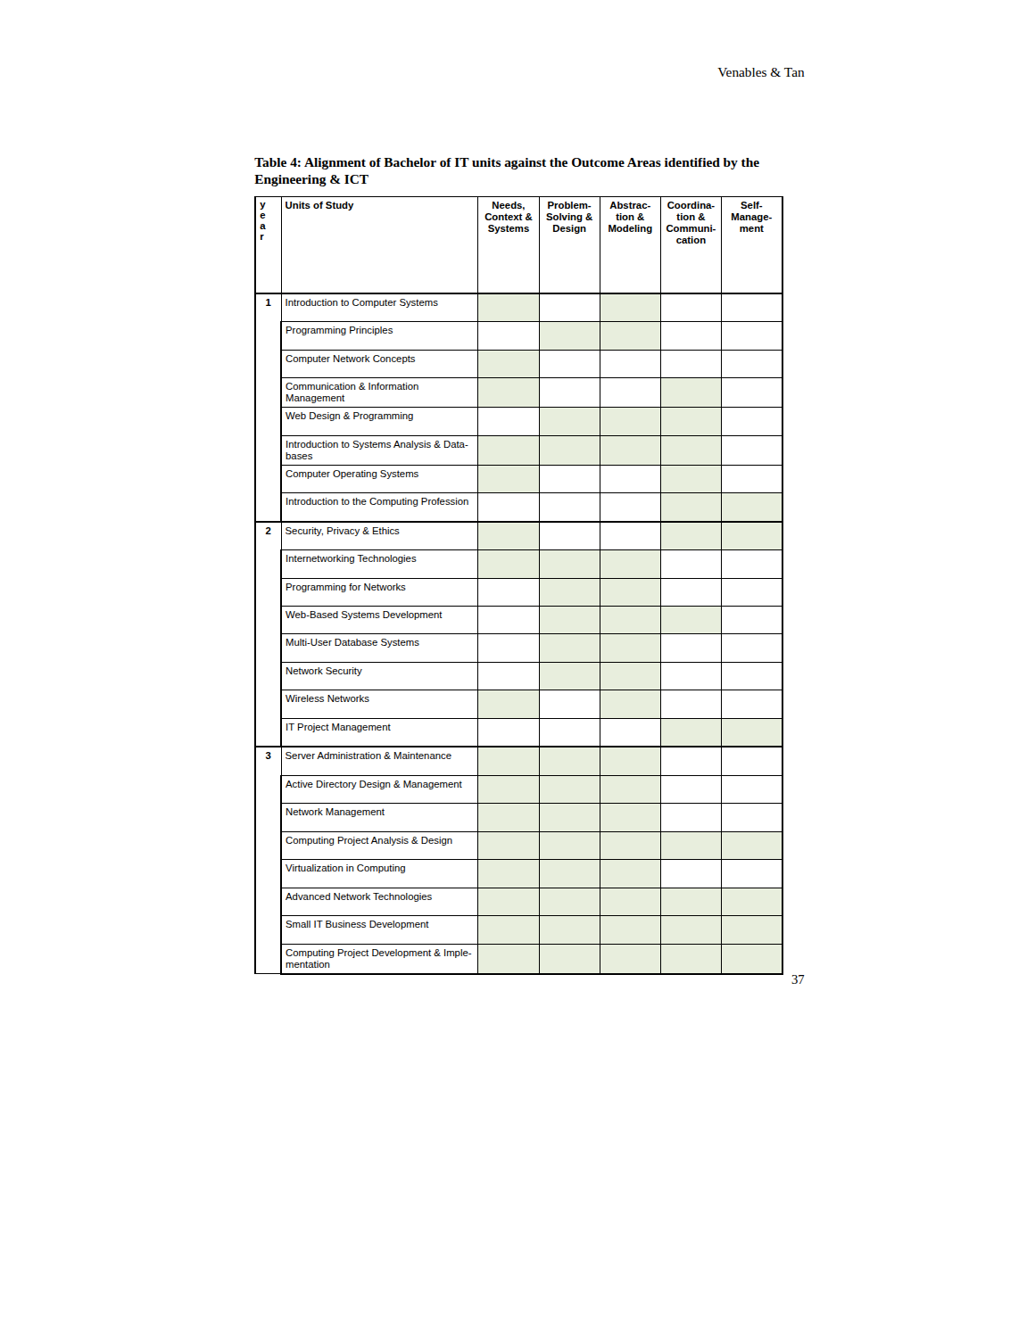Venables & Tan
Table 4: Alignment of Bachelor of IT units against the Outcome Areas identified by the Engineering & ICT
| y e a r | Units of Study | Needs, Context & Systems | Problem-Solving & Design | Abstrac-tion & Modeling | Coordina-tion & Communi-cation | Self-Manage-ment |
| --- | --- | --- | --- | --- | --- | --- |
| 1 | Introduction to Computer Systems | | | | | |
| Programming Principles | | | | | |
| Computer Network Concepts | | | | | |
| Communication & Information Management | | | | | |
| Web Design & Programming | | | | | |
| Introduction to Systems Analysis & Data-bases | | | | | |
| Computer Operating Systems | | | | | |
| Introduction to the Computing Profession | | | | | |
| 2 | Security, Privacy & Ethics | | | | | |
| Internetworking Technologies | | | | | |
| Programming for Networks | | | | | |
| Web-Based Systems Development | | | | | |
| Multi-User Database Systems | | | | | |
| Network Security | | | | | |
| Wireless Networks | | | | | |
| IT Project Management | | | | | |
| 3 | Server Administration & Maintenance | | | | | |
| Active Directory Design & Management | | | | | |
| Network Management | | | | | |
| Computing Project Analysis & Design | | | | | |
| Virtualization in Computing | | | | | |
| Advanced Network Technologies | | | | | |
| Small IT Business Development | | | | | |
| Computing Project Development & Imple-mentation | | | | | |
37